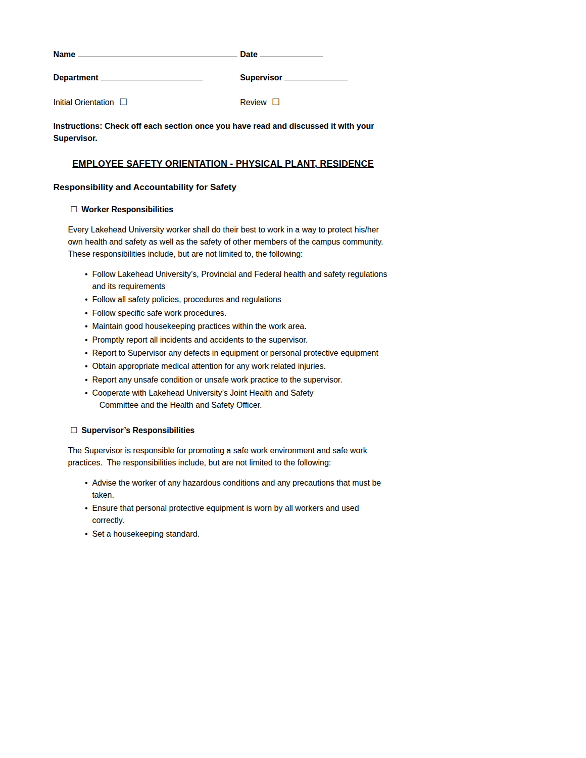Name
Date
Department
Supervisor
Initial Orientation
Review
Instructions: Check off each section once you have read and discussed it with your Supervisor.
EMPLOYEE SAFETY ORIENTATION - PHYSICAL PLANT, RESIDENCE
Responsibility and Accountability for Safety
Worker Responsibilities
Every Lakehead University worker shall do their best to work in a way to protect his/her own health and safety as well as the safety of other members of the campus community. These responsibilities include, but are not limited to, the following:
Follow Lakehead University’s, Provincial and Federal health and safety regulations and its requirements
Follow all safety policies, procedures and regulations
Follow specific safe work procedures.
Maintain good housekeeping practices within the work area.
Promptly report all incidents and accidents to the supervisor.
Report to Supervisor any defects in equipment or personal protective equipment
Obtain appropriate medical attention for any work related injuries.
Report any unsafe condition or unsafe work practice to the supervisor.
Cooperate with Lakehead University’s Joint Health and Safety
Committee and the Health and Safety Officer.
Supervisor’s Responsibilities
The Supervisor is responsible for promoting a safe work environment and safe work practices. The responsibilities include, but are not limited to the following:
Advise the worker of any hazardous conditions and any precautions that must be taken.
Ensure that personal protective equipment is worn by all workers and used correctly.
Set a housekeeping standard.